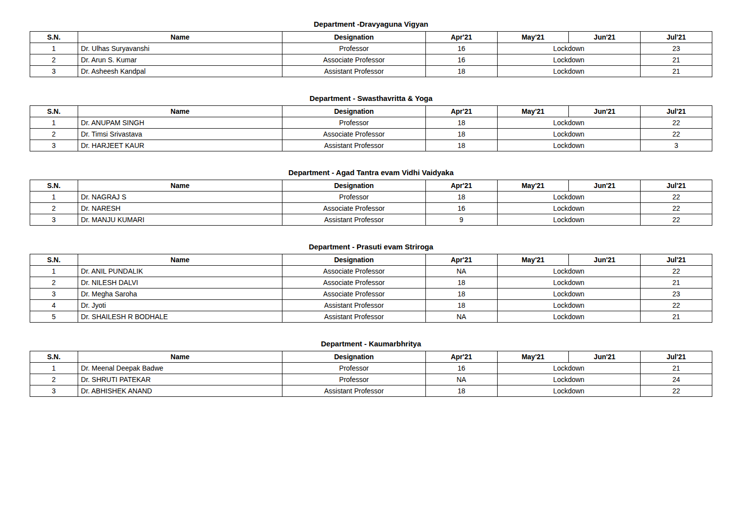Department -Dravyaguna Vigyan
| S.N. | Name | Designation | Apr'21 | May'21 | Jun'21 | Jul'21 |
| --- | --- | --- | --- | --- | --- | --- |
| 1 | Dr. Ulhas Suryavanshi | Professor | 16 | Lockdown | 23 |
| 2 | Dr. Arun S. Kumar | Associate Professor | 16 | Lockdown | 21 |
| 3 | Dr. Asheesh Kandpal | Assistant Professor | 18 | Lockdown | 21 |
Department - Swasthavritta & Yoga
| S.N. | Name | Designation | Apr'21 | May'21 | Jun'21 | Jul'21 |
| --- | --- | --- | --- | --- | --- | --- |
| 1 | Dr. ANUPAM SINGH | Professor | 18 | Lockdown | 22 |
| 2 | Dr. Timsi Srivastava | Associate Professor | 18 | Lockdown | 22 |
| 3 | Dr. HARJEET KAUR | Assistant Professor | 18 | Lockdown | 3 |
Department - Agad Tantra evam Vidhi Vaidyaka
| S.N. | Name | Designation | Apr'21 | May'21 | Jun'21 | Jul'21 |
| --- | --- | --- | --- | --- | --- | --- |
| 1 | Dr. NAGRAJ S | Professor | 18 | Lockdown | 22 |
| 2 | Dr. NARESH | Associate Professor | 16 | Lockdown | 22 |
| 3 | Dr. MANJU KUMARI | Assistant Professor | 9 | Lockdown | 22 |
Department - Prasuti evam Striroga
| S.N. | Name | Designation | Apr'21 | May'21 | Jun'21 | Jul'21 |
| --- | --- | --- | --- | --- | --- | --- |
| 1 | Dr. ANIL PUNDALIK | Associate Professor | NA | Lockdown | 22 |
| 2 | Dr. NILESH DALVI | Associate Professor | 18 | Lockdown | 21 |
| 3 | Dr. Megha Saroha | Associate Professor | 18 | Lockdown | 23 |
| 4 | Dr. Jyoti | Assistant Professor | 18 | Lockdown | 22 |
| 5 | Dr. SHAILESH R BODHALE | Assistant Professor | NA | Lockdown | 21 |
Department - Kaumarbhritya
| S.N. | Name | Designation | Apr'21 | May'21 | Jun'21 | Jul'21 |
| --- | --- | --- | --- | --- | --- | --- |
| 1 | Dr. Meenal Deepak Badwe | Professor | 16 | Lockdown | 21 |
| 2 | Dr. SHRUTI PATEKAR | Professor | NA | Lockdown | 24 |
| 3 | Dr. ABHISHEK ANAND | Assistant Professor | 18 | Lockdown | 22 |